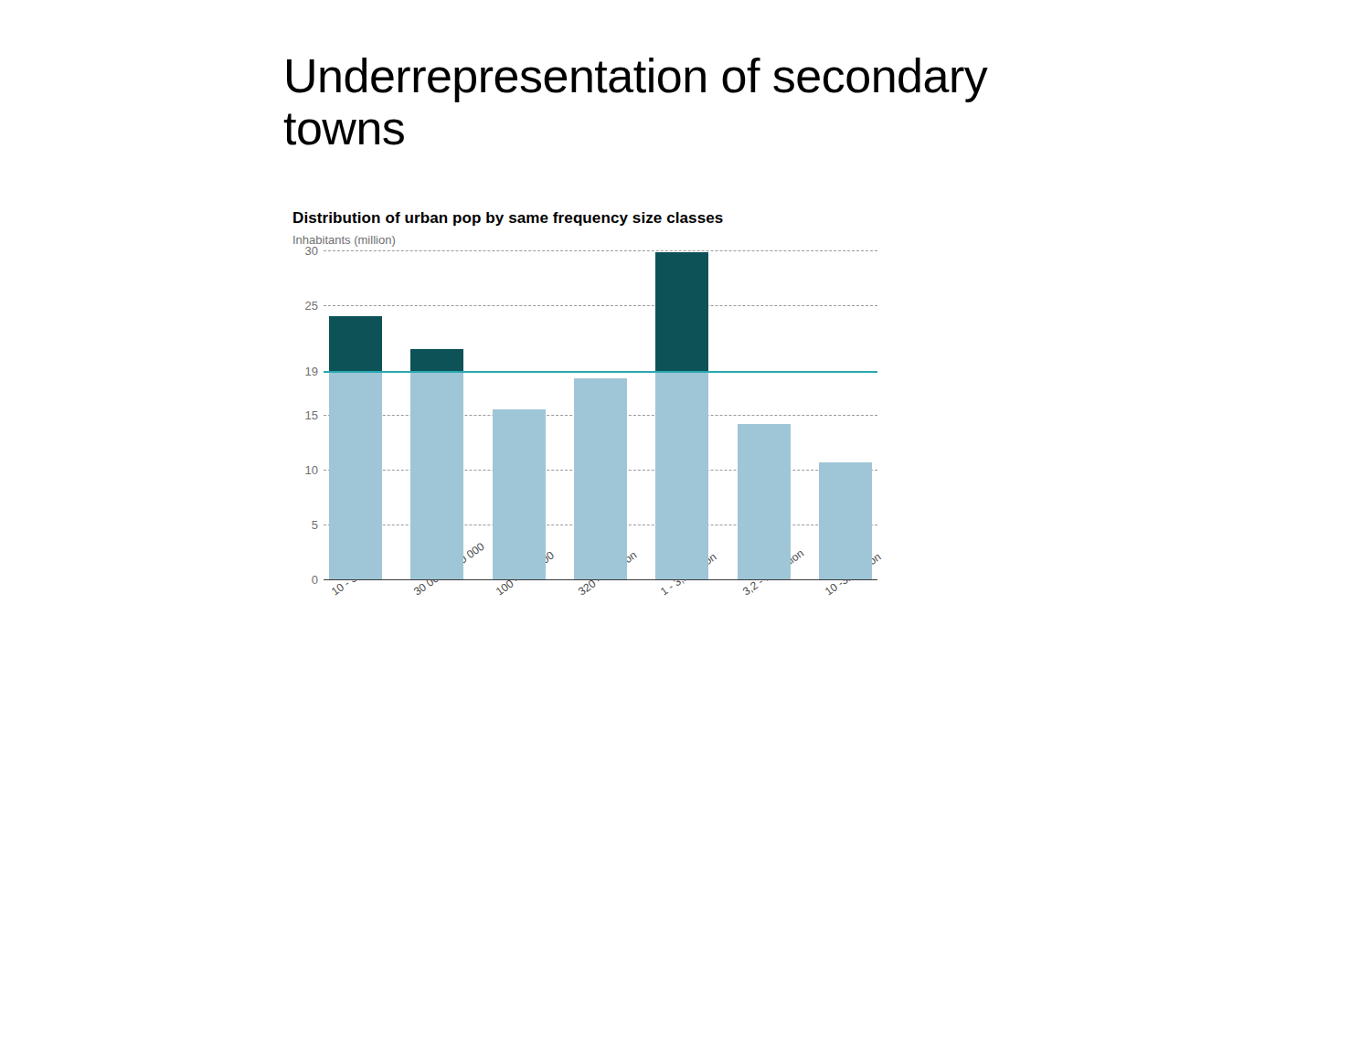Underrepresentation of secondary towns
Distribution of urban pop by same frequency size classes
Inhabitants (million)
30
25
19
15
10
5
0
10 - 30 000 30 000 - 100 000 100 - 320 000 320 - 1 million 1 - 3,2 million 3,2 - 10 million 10 -32 million